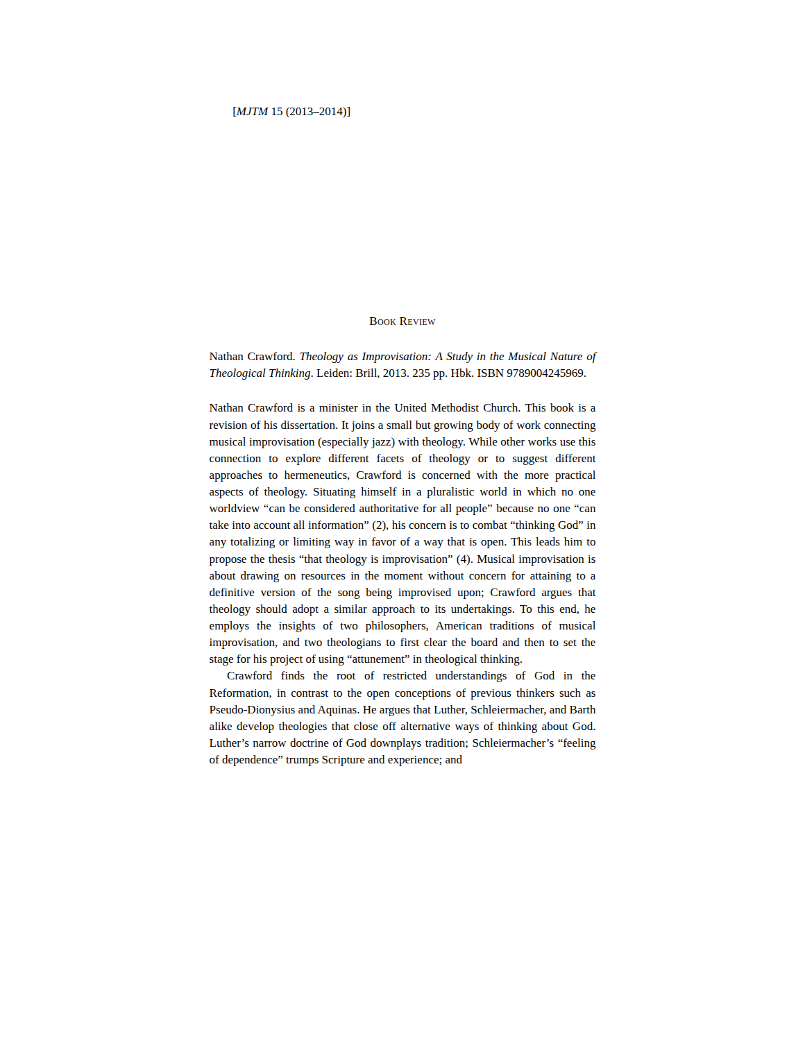[MJTM 15 (2013–2014)]
Book Review
Nathan Crawford. Theology as Improvisation: A Study in the Musical Nature of Theological Thinking. Leiden: Brill, 2013. 235 pp. Hbk. ISBN 9789004245969.
Nathan Crawford is a minister in the United Methodist Church. This book is a revision of his dissertation. It joins a small but growing body of work connecting musical improvisation (especially jazz) with theology. While other works use this connection to explore different facets of theology or to suggest different approaches to hermeneutics, Crawford is concerned with the more practical aspects of theology. Situating himself in a pluralistic world in which no one worldview “can be considered authoritative for all people” because no one “can take into account all information” (2), his concern is to combat “thinking God” in any totalizing or limiting way in favor of a way that is open. This leads him to propose the thesis “that theology is improvisation” (4). Musical improvisation is about drawing on resources in the moment without concern for attaining to a definitive version of the song being improvised upon; Crawford argues that theology should adopt a similar approach to its undertakings. To this end, he employs the insights of two philosophers, American traditions of musical improvisation, and two theologians to first clear the board and then to set the stage for his project of using “attunement” in theological thinking.
Crawford finds the root of restricted understandings of God in the Reformation, in contrast to the open conceptions of previous thinkers such as Pseudo-Dionysius and Aquinas. He argues that Luther, Schleiermacher, and Barth alike develop theologies that close off alternative ways of thinking about God. Luther’s narrow doctrine of God downplays tradition; Schleiermacher’s “feeling of dependence” trumps Scripture and experience; and